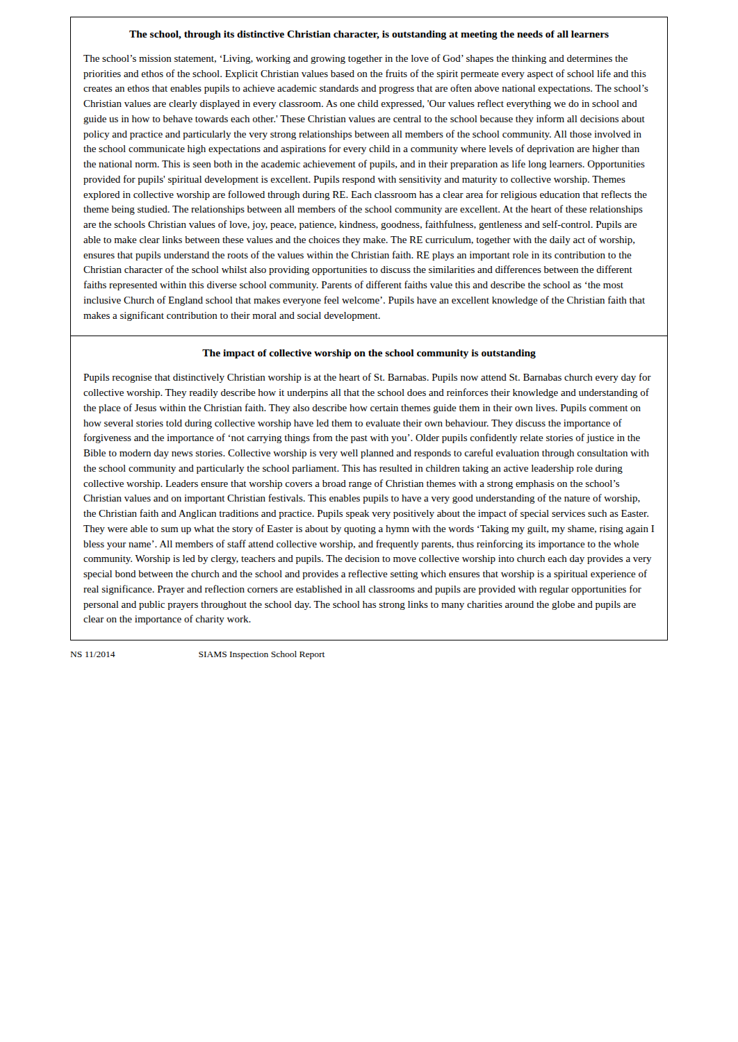The school, through its distinctive Christian character, is outstanding at meeting the needs of all learners
The school’s mission statement, ‘Living, working and growing together in the love of God’ shapes the thinking and determines the priorities and ethos of the school. Explicit Christian values based on the fruits of the spirit permeate every aspect of school life and this creates an ethos that enables pupils to achieve academic standards and progress that are often above national expectations. The school’s Christian values are clearly displayed in every classroom. As one child expressed, 'Our values reflect everything we do in school and guide us in how to behave towards each other.' These Christian values are central to the school because they inform all decisions about policy and practice and particularly the very strong relationships between all members of the school community. All those involved in the school communicate high expectations and aspirations for every child in a community where levels of deprivation are higher than the national norm. This is seen both in the academic achievement of pupils, and in their preparation as life long learners. Opportunities provided for pupils' spiritual development is excellent. Pupils respond with sensitivity and maturity to collective worship. Themes explored in collective worship are followed through during RE. Each classroom has a clear area for religious education that reflects the theme being studied. The relationships between all members of the school community are excellent. At the heart of these relationships are the schools Christian values of love, joy, peace, patience, kindness, goodness, faithfulness, gentleness and self-control. Pupils are able to make clear links between these values and the choices they make. The RE curriculum, together with the daily act of worship, ensures that pupils understand the roots of the values within the Christian faith. RE plays an important role in its contribution to the Christian character of the school whilst also providing opportunities to discuss the similarities and differences between the different faiths represented within this diverse school community. Parents of different faiths value this and describe the school as ‘the most inclusive Church of England school that makes everyone feel welcome’. Pupils have an excellent knowledge of the Christian faith that makes a significant contribution to their moral and social development.
The impact of collective worship on the school community is outstanding
Pupils recognise that distinctively Christian worship is at the heart of St. Barnabas. Pupils now attend St. Barnabas church every day for collective worship. They readily describe how it underpins all that the school does and reinforces their knowledge and understanding of the place of Jesus within the Christian faith. They also describe how certain themes guide them in their own lives. Pupils comment on how several stories told during collective worship have led them to evaluate their own behaviour. They discuss the importance of forgiveness and the importance of ‘not carrying things from the past with you’. Older pupils confidently relate stories of justice in the Bible to modern day news stories. Collective worship is very well planned and responds to careful evaluation through consultation with the school community and particularly the school parliament. This has resulted in children taking an active leadership role during collective worship. Leaders ensure that worship covers a broad range of Christian themes with a strong emphasis on the school’s Christian values and on important Christian festivals. This enables pupils to have a very good understanding of the nature of worship, the Christian faith and Anglican traditions and practice. Pupils speak very positively about the impact of special services such as Easter. They were able to sum up what the story of Easter is about by quoting a hymn with the words ‘Taking my guilt, my shame, rising again I bless your name’. All members of staff attend collective worship, and frequently parents, thus reinforcing its importance to the whole community. Worship is led by clergy, teachers and pupils. The decision to move collective worship into church each day provides a very special bond between the church and the school and provides a reflective setting which ensures that worship is a spiritual experience of real significance. Prayer and reflection corners are established in all classrooms and pupils are provided with regular opportunities for personal and public prayers throughout the school day. The school has strong links to many charities around the globe and pupils are clear on the importance of charity work.
NS 11/2014 SIAMS Inspection School Report